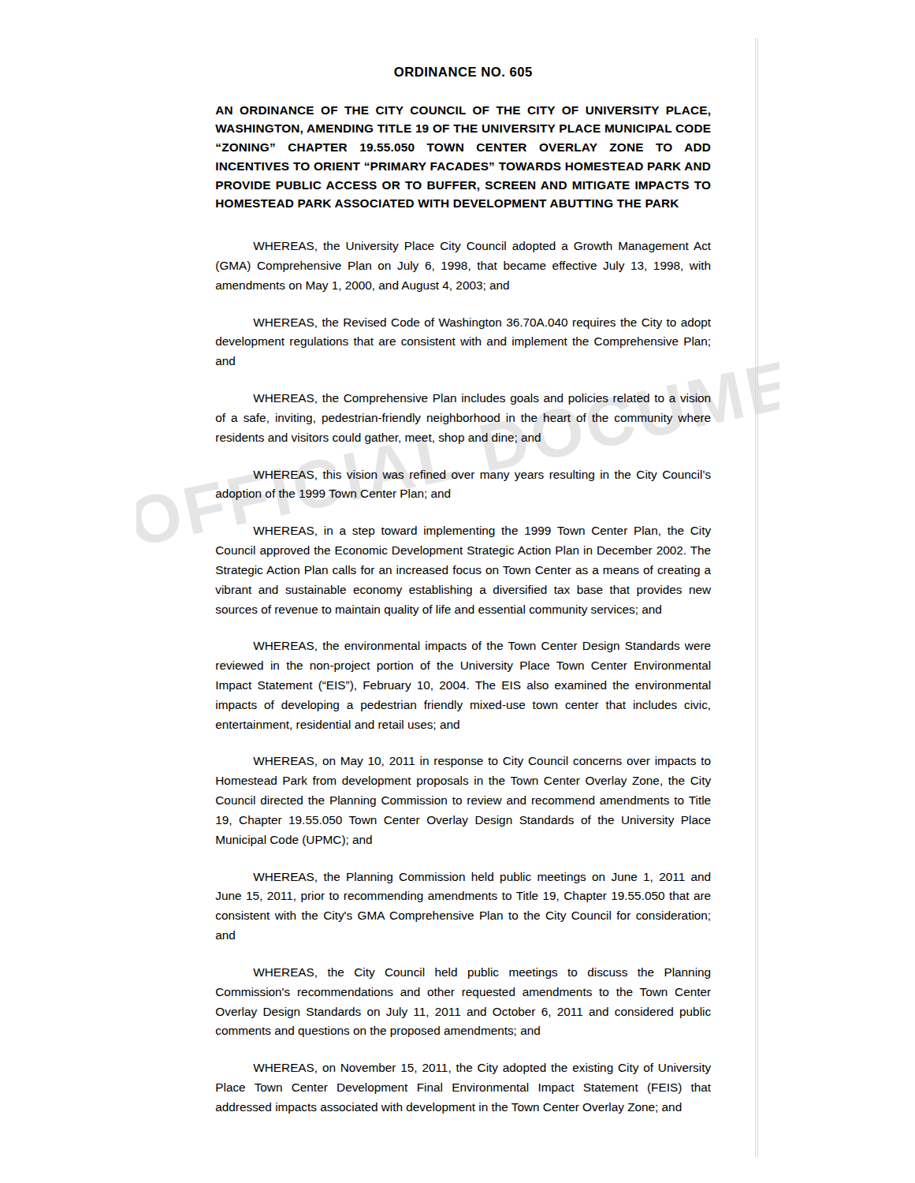UNOFFICIAL DOCUMENT
ORDINANCE NO. 605
AN ORDINANCE OF THE CITY COUNCIL OF THE CITY OF UNIVERSITY PLACE, WASHINGTON, AMENDING TITLE 19 OF THE UNIVERSITY PLACE MUNICIPAL CODE “ZONING” CHAPTER 19.55.050 TOWN CENTER OVERLAY ZONE TO ADD INCENTIVES TO ORIENT “PRIMARY FACADES” TOWARDS HOMESTEAD PARK AND PROVIDE PUBLIC ACCESS OR TO BUFFER, SCREEN AND MITIGATE IMPACTS TO HOMESTEAD PARK ASSOCIATED WITH DEVELOPMENT ABUTTING THE PARK
WHEREAS, the University Place City Council adopted a Growth Management Act (GMA) Comprehensive Plan on July 6, 1998, that became effective July 13, 1998, with amendments on May 1, 2000, and August 4, 2003; and
WHEREAS, the Revised Code of Washington 36.70A.040 requires the City to adopt development regulations that are consistent with and implement the Comprehensive Plan; and
WHEREAS, the Comprehensive Plan includes goals and policies related to a vision of a safe, inviting, pedestrian-friendly neighborhood in the heart of the community where residents and visitors could gather, meet, shop and dine; and
WHEREAS, this vision was refined over many years resulting in the City Council’s adoption of the 1999 Town Center Plan; and
WHEREAS, in a step toward implementing the 1999 Town Center Plan, the City Council approved the Economic Development Strategic Action Plan in December 2002. The Strategic Action Plan calls for an increased focus on Town Center as a means of creating a vibrant and sustainable economy establishing a diversified tax base that provides new sources of revenue to maintain quality of life and essential community services; and
WHEREAS, the environmental impacts of the Town Center Design Standards were reviewed in the non-project portion of the University Place Town Center Environmental Impact Statement (“EIS”), February 10, 2004. The EIS also examined the environmental impacts of developing a pedestrian friendly mixed-use town center that includes civic, entertainment, residential and retail uses; and
WHEREAS, on May 10, 2011 in response to City Council concerns over impacts to Homestead Park from development proposals in the Town Center Overlay Zone, the City Council directed the Planning Commission to review and recommend amendments to Title 19, Chapter 19.55.050 Town Center Overlay Design Standards of the University Place Municipal Code (UPMC); and
WHEREAS, the Planning Commission held public meetings on June 1, 2011 and June 15, 2011, prior to recommending amendments to Title 19, Chapter 19.55.050 that are consistent with the City's GMA Comprehensive Plan to the City Council for consideration; and
WHEREAS, the City Council held public meetings to discuss the Planning Commission's recommendations and other requested amendments to the Town Center Overlay Design Standards on July 11, 2011 and October 6, 2011 and considered public comments and questions on the proposed amendments; and
WHEREAS, on November 15, 2011, the City adopted the existing City of University Place Town Center Development Final Environmental Impact Statement (FEIS) that addressed impacts associated with development in the Town Center Overlay Zone; and